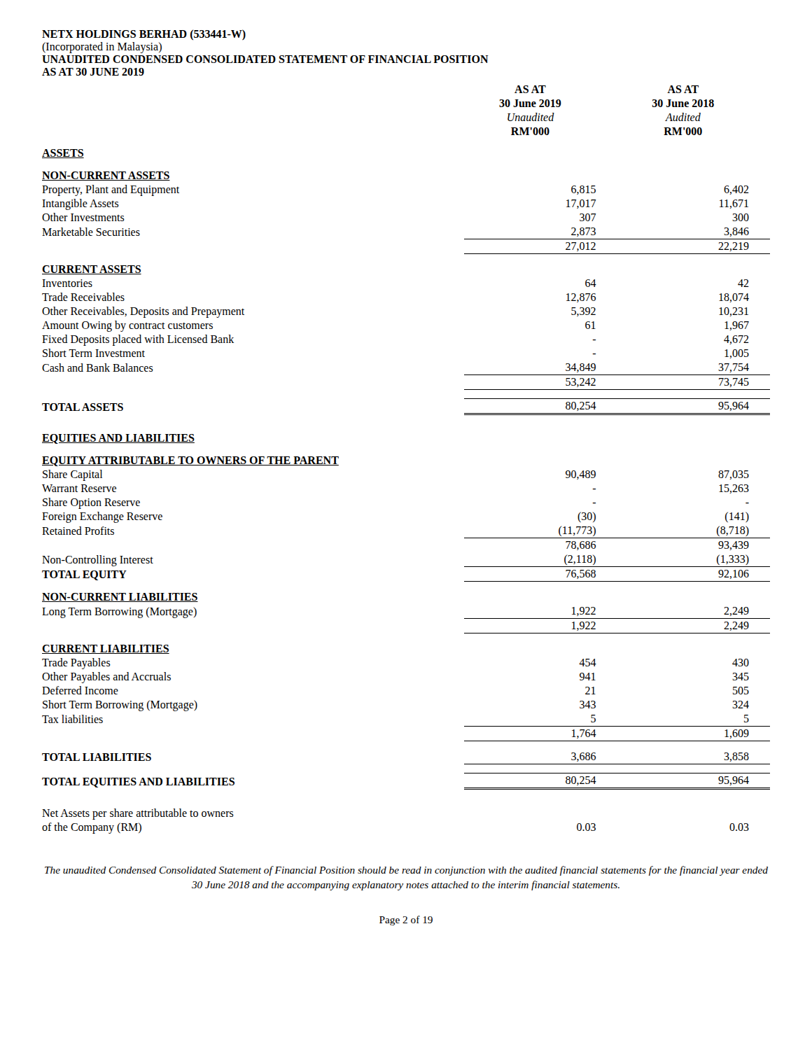NETX HOLDINGS BERHAD (533441-W)
(Incorporated in Malaysia)
UNAUDITED CONDENSED CONSOLIDATED STATEMENT OF FINANCIAL POSITION
AS AT 30 JUNE 2019
| | AS AT | AS AT |
| | 30 June 2019 | 30 June 2018 |
| | Unaudited | Audited |
| | RM'000 | RM'000 |
| ASSETS | | |
| NON-CURRENT ASSETS | | |
| Property, Plant and Equipment | 6,815 | 6,402 |
| Intangible Assets | 17,017 | 11,671 |
| Other Investments | 307 | 300 |
| Marketable Securities | 2,873 | 3,846 |
| | 27,012 | 22,219 |
| CURRENT ASSETS | | |
| Inventories | 64 | 42 |
| Trade Receivables | 12,876 | 18,074 |
| Other Receivables, Deposits and Prepayment | 5,392 | 10,231 |
| Amount Owing by contract customers | 61 | 1,967 |
| Fixed Deposits placed with Licensed Bank | - | 4,672 |
| Short Term Investment | - | 1,005 |
| Cash and Bank Balances | 34,849 | 37,754 |
| | 53,242 | 73,745 |
| TOTAL ASSETS | 80,254 | 95,964 |
| EQUITIES AND LIABILITIES | | |
| EQUITY ATTRIBUTABLE TO OWNERS OF THE PARENT | | |
| Share Capital | 90,489 | 87,035 |
| Warrant Reserve | - | 15,263 |
| Share Option Reserve | - | - |
| Foreign Exchange Reserve | (30) | (141) |
| Retained Profits | (11,773) | (8,718) |
| | 78,686 | 93,439 |
| Non-Controlling Interest | (2,118) | (1,333) |
| TOTAL EQUITY | 76,568 | 92,106 |
| NON-CURRENT LIABILITIES | | |
| Long Term Borrowing (Mortgage) | 1,922 | 2,249 |
| | 1,922 | 2,249 |
| CURRENT LIABILITIES | | |
| Trade Payables | 454 | 430 |
| Other Payables and Accruals | 941 | 345 |
| Deferred Income | 21 | 505 |
| Short Term Borrowing (Mortgage) | 343 | 324 |
| Tax liabilities | 5 | 5 |
| | 1,764 | 1,609 |
| TOTAL LIABILITIES | 3,686 | 3,858 |
| TOTAL EQUITIES AND LIABILITIES | 80,254 | 95,964 |
| Net Assets per share attributable to owners | | |
| of the Company (RM) | 0.03 | 0.03 |
The unaudited Condensed Consolidated Statement of Financial Position should be read in conjunction with the audited financial statements for the financial year ended 30 June 2018 and the accompanying explanatory notes attached to the interim financial statements.
Page 2 of 19